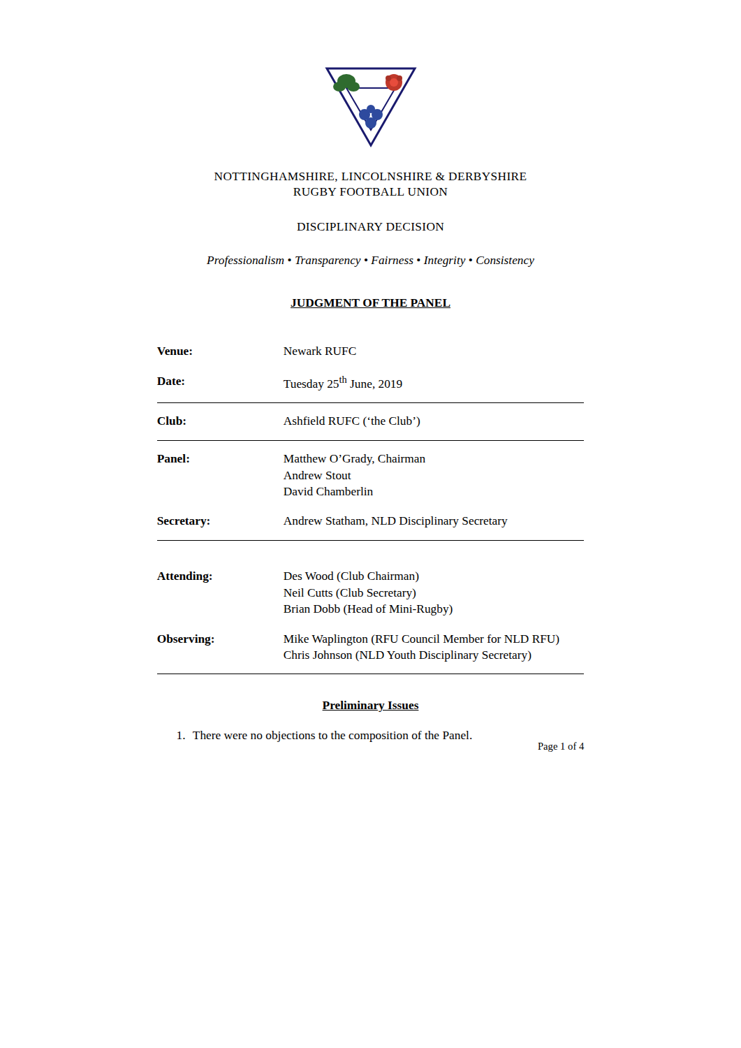NOTTINGHAMSHIRE, LINCOLNSHIRE & DERBYSHIRE
RUGBY FOOTBALL UNION
DISCIPLINARY DECISION
Professionalism • Transparency • Fairness • Integrity • Consistency
JUDGMENT OF THE PANEL
| Venue: | Newark RUFC |
| Date: | Tuesday 25 th June, 2019 |
| Club: | Ashfield RUFC (‘the Club’) |
| Panel: | Matthew O’Grady, Chairman Andrew Stout David Chamberlin |
| Secretary: | Andrew Statham, NLD Disciplinary Secretary |
| Attending: | Des Wood (Club Chairman) Neil Cutts (Club Secretary) Brian Dobb (Head of Mini-Rugby) |
| Observing: | Mike Waplington (RFU Council Member for NLD RFU) Chris Johnson (NLD Youth Disciplinary Secretary) |
Preliminary Issues
There were no objections to the composition of the Panel.
Page 1 of 4